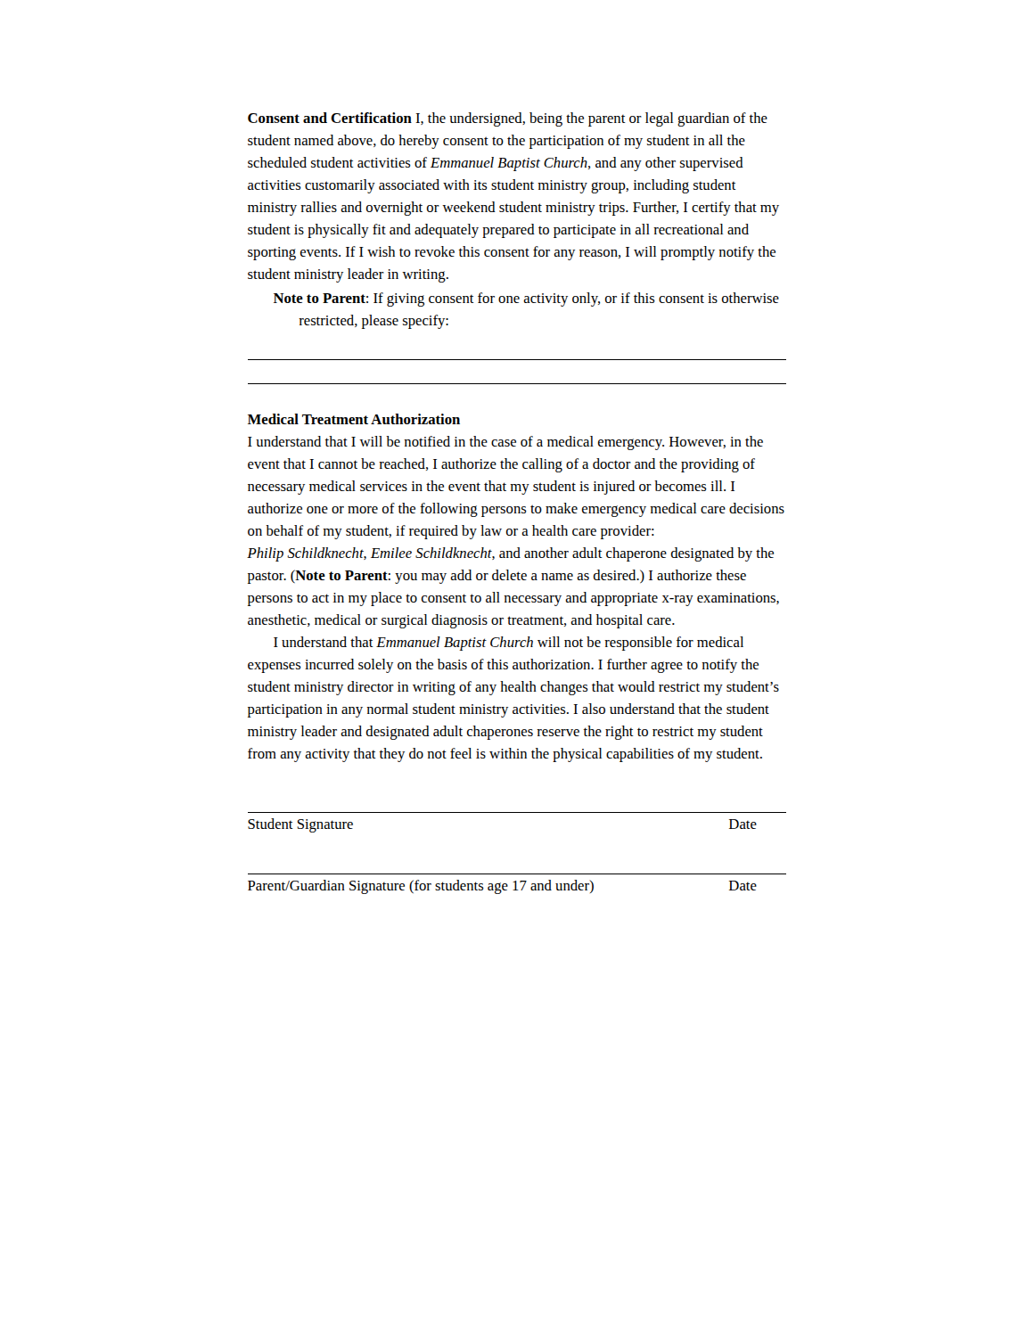Consent and Certification I, the undersigned, being the parent or legal guardian of the student named above, do hereby consent to the participation of my student in all the scheduled student activities of Emmanuel Baptist Church, and any other supervised activities customarily associated with its student ministry group, including student ministry rallies and overnight or weekend student ministry trips. Further, I certify that my student is physically fit and adequately prepared to participate in all recreational and sporting events. If I wish to revoke this consent for any reason, I will promptly notify the student ministry leader in writing.
Note to Parent: If giving consent for one activity only, or if this consent is otherwise restricted, please specify:
Medical Treatment Authorization
I understand that I will be notified in the case of a medical emergency. However, in the event that I cannot be reached, I authorize the calling of a doctor and the providing of necessary medical services in the event that my student is injured or becomes ill. I authorize one or more of the following persons to make emergency medical care decisions on behalf of my student, if required by law or a health care provider:
Philip Schildknecht, Emilee Schildknecht, and another adult chaperone designated by the pastor. (Note to Parent: you may add or delete a name as desired.) I authorize these persons to act in my place to consent to all necessary and appropriate x-ray examinations, anesthetic, medical or surgical diagnosis or treatment, and hospital care.
I understand that Emmanuel Baptist Church will not be responsible for medical expenses incurred solely on the basis of this authorization. I further agree to notify the student ministry director in writing of any health changes that would restrict my student’s participation in any normal student ministry activities. I also understand that the student ministry leader and designated adult chaperones reserve the right to restrict my student from any activity that they do not feel is within the physical capabilities of my student.
Student Signature Date
Parent/Guardian Signature (for students age 17 and under) Date